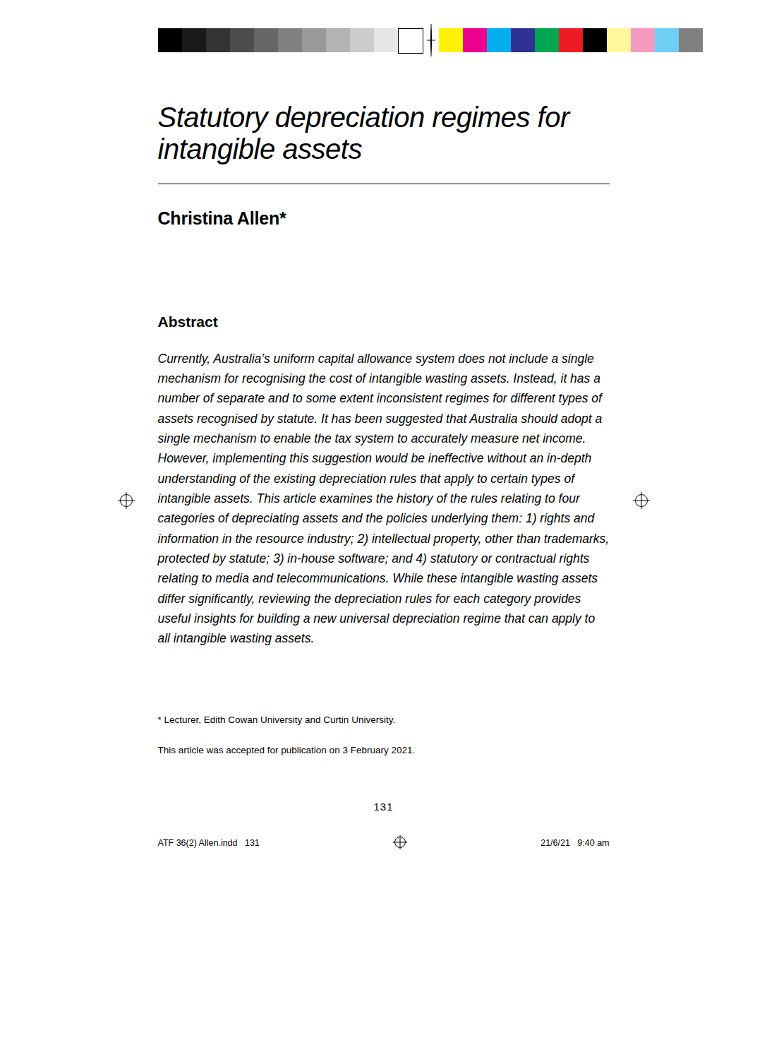Statutory depreciation regimes for
intangible assets
Christina Allen*
Abstract
Currently, Australia’s uniform capital allowance system does not include a single mechanism for recognising the cost of intangible wasting assets. Instead, it has a number of separate and to some extent inconsistent regimes for different types of assets recognised by statute. It has been suggested that Australia should adopt a single mechanism to enable the tax system to accurately measure net income. However, implementing this suggestion would be ineffective without an in-depth understanding of the existing depreciation rules that apply to certain types of intangible assets. This article examines the history of the rules relating to four categories of depreciating assets and the policies underlying them: 1) rights and information in the resource industry; 2) intellectual property, other than trademarks, protected by statute; 3) in-house software; and 4) statutory or contractual rights relating to media and telecommunications. While these intangible wasting assets differ significantly, reviewing the depreciation rules for each category provides useful insights for building a new universal depreciation regime that can apply to all intangible wasting assets.
* Lecturer, Edith Cowan University and Curtin University.
This article was accepted for publication on 3 February 2021.
131
ATF 36(2) Allen.indd 131
21/6/21 9:40 am